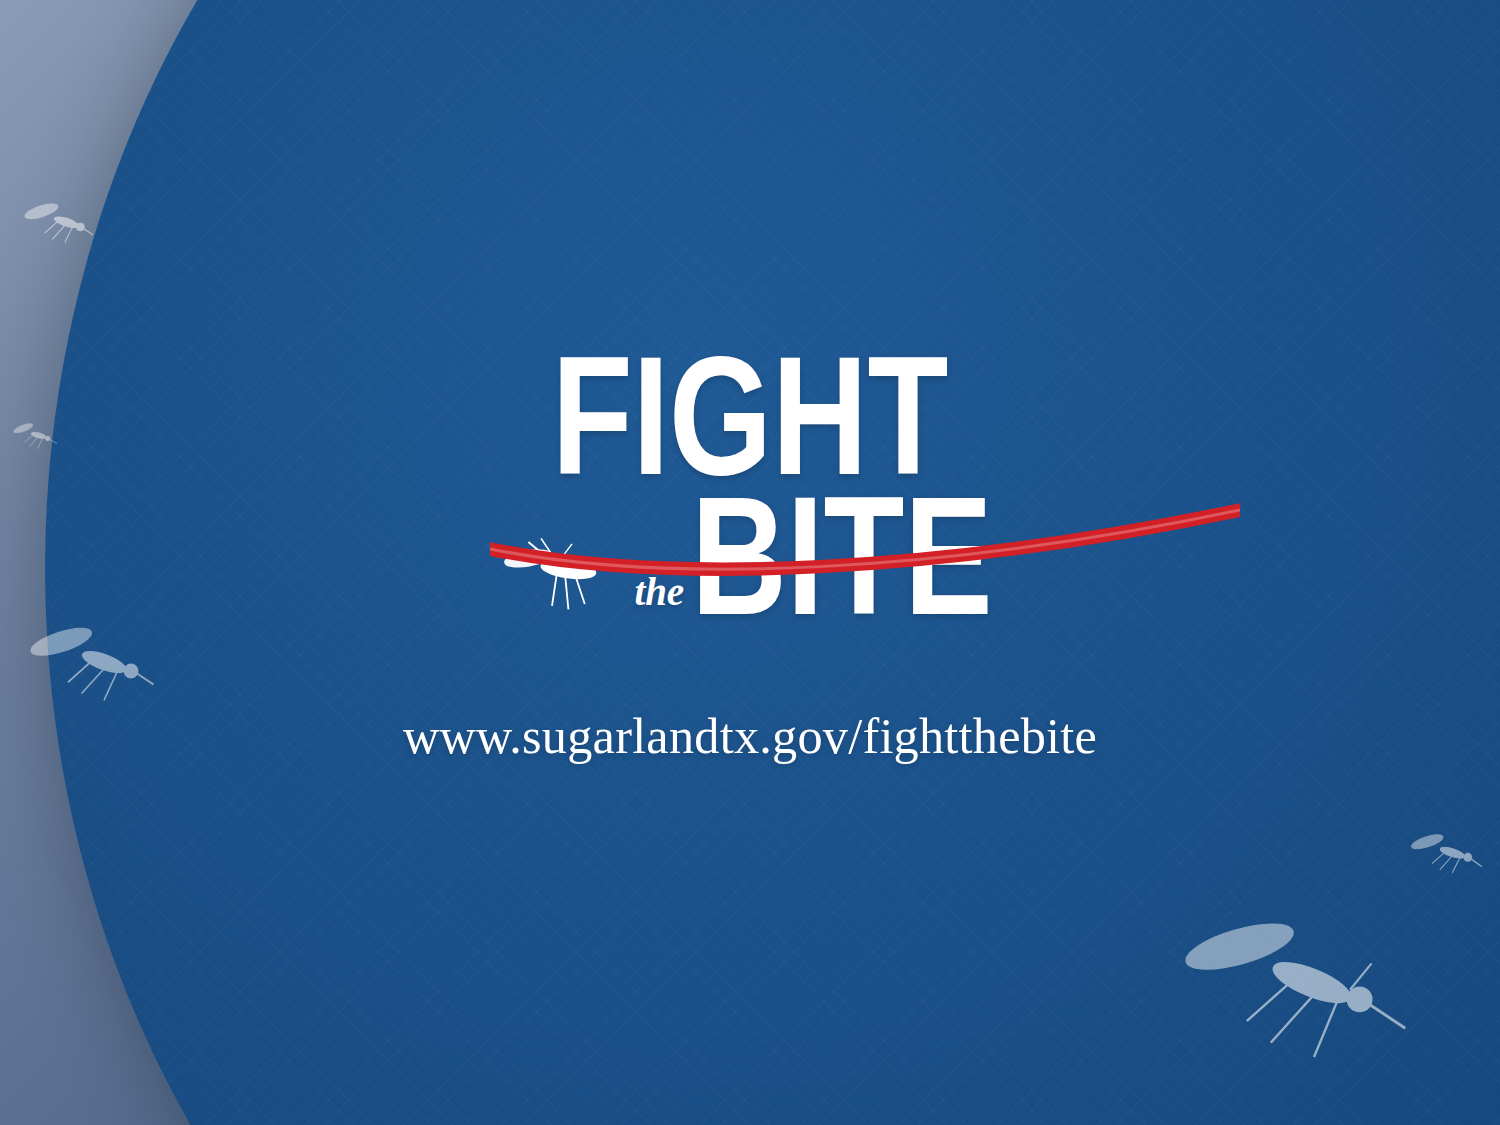FIGHT
the BITE
www.sugarlandtx.gov/fightthebite